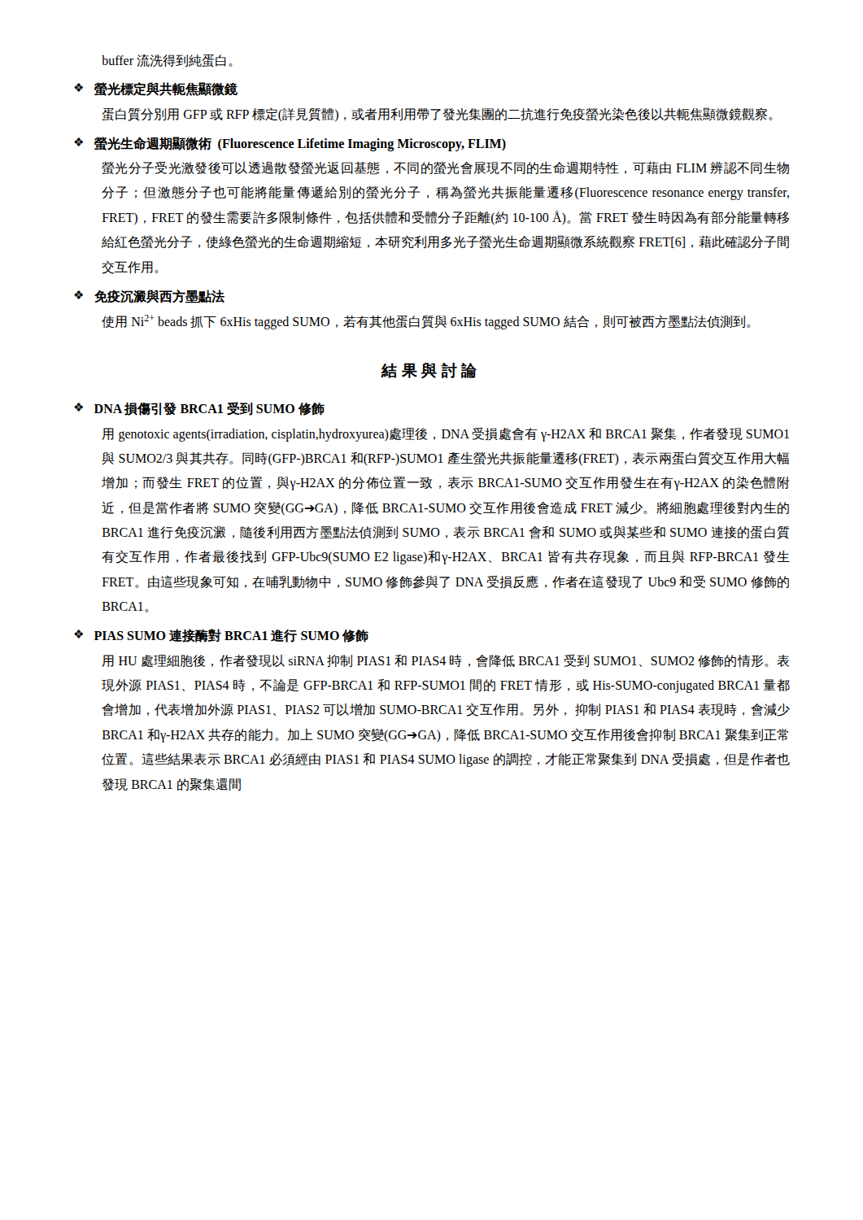buffer 流洗得到純蛋白。
螢光標定與共軛焦顯微鏡
蛋白質分別用 GFP 或 RFP 標定(詳見質體)，或者用利用帶了發光集團的二抗進行免疫螢光染色後以共軛焦顯微鏡觀察。
螢光生命週期顯微術 (Fluorescence Lifetime Imaging Microscopy, FLIM)
螢光分子受光激發後可以透過散發螢光返回基態，不同的螢光會展現不同的生命週期特性，可藉由 FLIM 辨認不同生物分子；但激態分子也可能將能量傳遞給別的螢光分子，稱為螢光共振能量遷移(Fluorescence resonance energy transfer, FRET)，FRET 的發生需要許多限制條件，包括供體和受體分子距離(約 10-100 Å)。當 FRET 發生時因為有部分能量轉移給紅色螢光分子，使綠色螢光的生命週期縮短，本研究利用多光子螢光生命週期顯微系統觀察 FRET[6]，藉此確認分子間交互作用。
免疫沉澱與西方墨點法
使用 Ni2+ beads 抓下 6xHis tagged SUMO，若有其他蛋白質與 6xHis tagged SUMO 結合，則可被西方墨點法偵測到。
結果與討論
DNA 損傷引發 BRCA1 受到 SUMO 修飾
用 genotoxic agents(irradiation, cisplatin,hydroxyurea)處理後，DNA 受損處會有 γ-H2AX 和 BRCA1 聚集，作者發現 SUMO1 與 SUMO2/3 與其共存。同時(GFP-)BRCA1 和(RFP-)SUMO1 產生螢光共振能量遷移(FRET)，表示兩蛋白質交互作用大幅增加；而發生 FRET 的位置，與γ-H2AX 的分佈位置一致，表示 BRCA1-SUMO 交互作用發生在有γ-H2AX 的染色體附近，但是當作者將 SUMO 突變(GG➔GA)，降低 BRCA1-SUMO 交互作用後會造成 FRET 減少。將細胞處理後對內生的 BRCA1 進行免疫沉澱，隨後利用西方墨點法偵測到 SUMO，表示 BRCA1 會和 SUMO 或與某些和 SUMO 連接的蛋白質有交互作用，作者最後找到 GFP-Ubc9(SUMO E2 ligase)和γ-H2AX、BRCA1 皆有共存現象，而且與 RFP-BRCA1 發生 FRET。由這些現象可知，在哺乳動物中，SUMO 修飾參與了 DNA 受損反應，作者在這發現了 Ubc9 和受 SUMO 修飾的 BRCA1。
PIAS SUMO 連接酶對 BRCA1 進行 SUMO 修飾
用 HU 處理細胞後，作者發現以 siRNA 抑制 PIAS1 和 PIAS4 時，會降低 BRCA1 受到 SUMO1、SUMO2 修飾的情形。表現外源 PIAS1、PIAS4 時，不論是 GFP-BRCA1 和 RFP-SUMO1 間的 FRET 情形，或 His-SUMO-conjugated BRCA1 量都會增加，代表增加外源 PIAS1、PIAS2 可以增加 SUMO-BRCA1 交互作用。另外， 抑制 PIAS1 和 PIAS4 表現時，會減少 BRCA1 和γ-H2AX 共存的能力。加上 SUMO 突變(GG➔GA)，降低 BRCA1-SUMO 交互作用後會抑制 BRCA1 聚集到正常位置。這些結果表示 BRCA1 必須經由 PIAS1 和 PIAS4 SUMO ligase 的調控，才能正常聚集到 DNA 受損處，但是作者也發現 BRCA1 的聚集還間